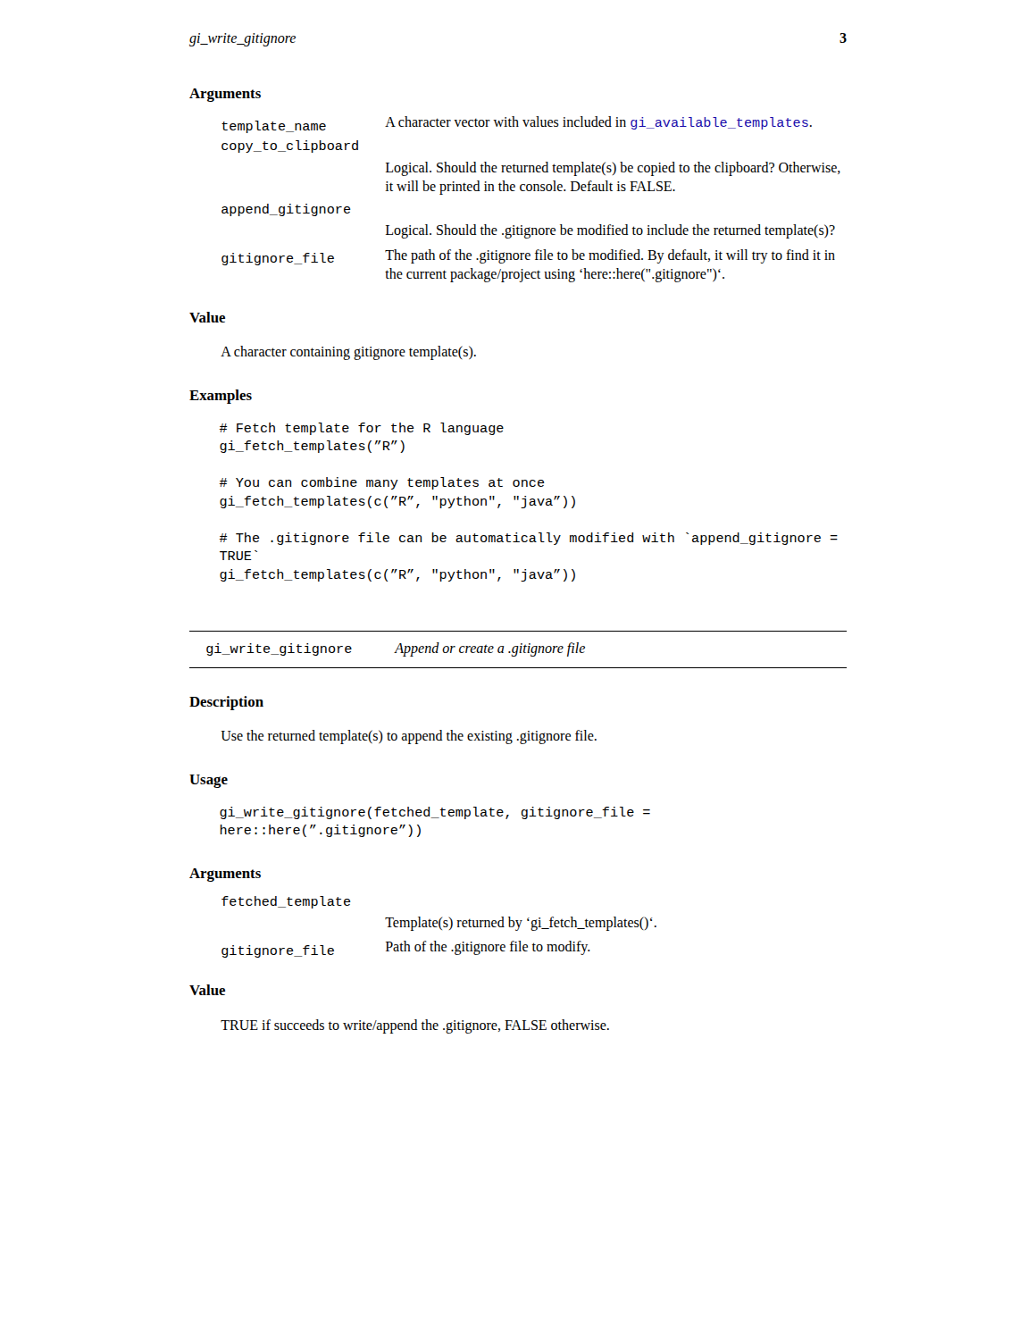gi_write_gitignore 3
Arguments
template_name
A character vector with values included in gi_available_templates.
copy_to_clipboard
Logical. Should the returned template(s) be copied to the clipboard? Otherwise, it will be printed in the console. Default is FALSE.
append_gitignore
Logical. Should the .gitignore be modified to include the returned template(s)?
gitignore_file
The path of the .gitignore file to be modified. By default, it will try to find it in the current package/project using ‘here::here(".gitignore")‘.
Value
A character containing gitignore template(s).
Examples
# Fetch template for the R language
gi_fetch_templates(”R”)

# You can combine many templates at once
gi_fetch_templates(c(”R”, "python", "java”))

# The .gitignore file can be automatically modified with `append_gitignore = TRUE`
gi_fetch_templates(c(”R”, "python", "java”))
gi_write_gitignore Append or create a .gitignore file
Description
Use the returned template(s) to append the existing .gitignore file.
Usage
gi_write_gitignore(fetched_template, gitignore_file = here::here(”.gitignore”))
Arguments
fetched_template
Template(s) returned by ‘gi_fetch_templates()‘.
gitignore_file
Path of the .gitignore file to modify.
Value
TRUE if succeeds to write/append the .gitignore, FALSE otherwise.